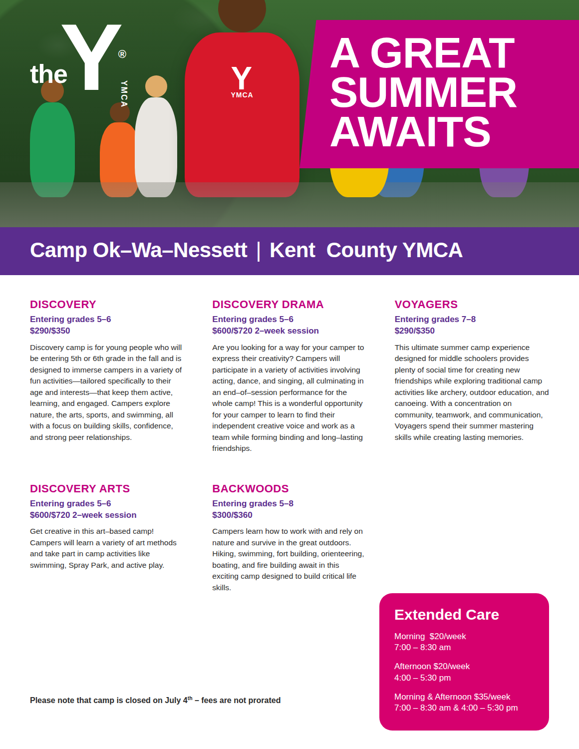YYMCA
the Y®YMCA
A Great
Summer
Awaits
Camp Ok–Wa–Nessett | Kent County YMCA
Discovery
Entering grades 5–6
$290/$350
Discovery camp is for young people who will be entering 5th or 6th grade in the fall and is designed to immerse campers in a variety of fun activities—tailored specifically to their age and interests—that keep them active, learning, and engaged. Campers explore nature, the arts, sports, and swimming, all with a focus on building skills, confidence, and strong peer relationships.
Discovery Drama
Entering grades 5–6
$600/$720 2–week session
Are you looking for a way for your camper to express their creativity? Campers will participate in a variety of activities involving acting, dance, and singing, all culminating in an end–of–session performance for the whole camp! This is a wonderful opportunity for your camper to learn to find their independent creative voice and work as a team while forming binding and long–lasting friendships.
Voyagers
Entering grades 7–8
$290/$350
This ultimate summer camp experience designed for middle schoolers provides plenty of social time for creating new friendships while exploring traditional camp activities like archery, outdoor education, and canoeing. With a concentration on community, teamwork, and communication, Voyagers spend their summer mastering skills while creating lasting memories.
Discovery Arts
Entering grades 5–6
$600/$720 2–week session
Get creative in this art–based camp! Campers will learn a variety of art methods and take part in camp activities like swimming, Spray Park, and active play.
Backwoods
Entering grades 5–8
$300/$360
Campers learn how to work with and rely on nature and survive in the great outdoors. Hiking, swimming, fort building, orienteering, boating, and fire building await in this exciting camp designed to build critical life skills.
Extended Care
Morning $20/week
7:00 – 8:30 am
Afternoon $20/week
4:00 – 5:30 pm
Morning & Afternoon $35/week
7:00 – 8:30 am & 4:00 – 5:30 pm
Please note that camp is closed on July 4th – fees are not prorated